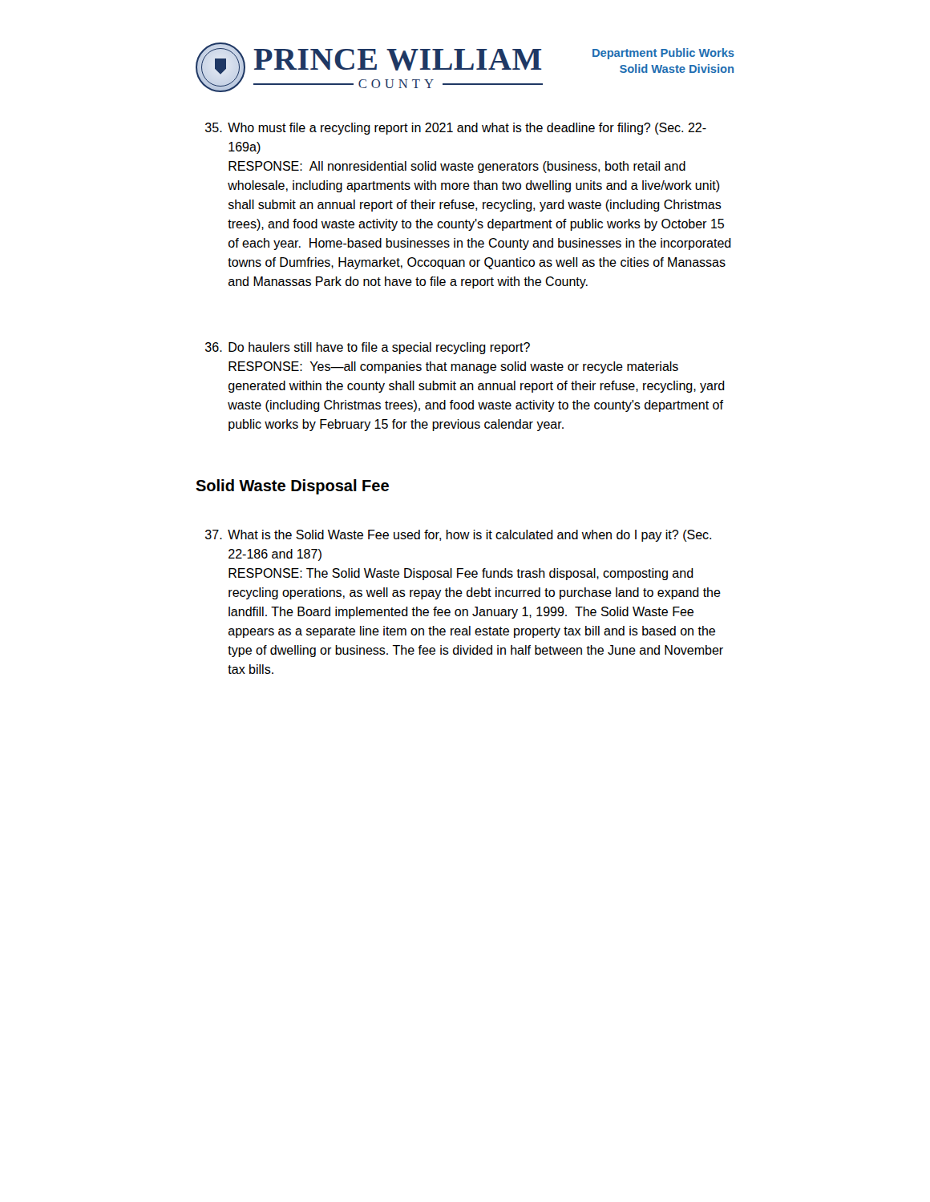PRINCE WILLIAM
COUNTY
Department Public Works
Solid Waste Division
Who must file a recycling report in 2021 and what is the deadline for filing? (Sec. 22-169a)
RESPONSE: All nonresidential solid waste generators (business, both retail and wholesale, including apartments with more than two dwelling units and a live/work unit) shall submit an annual report of their refuse, recycling, yard waste (including Christmas trees), and food waste activity to the county's department of public works by October 15 of each year. Home-based businesses in the County and businesses in the incorporated towns of Dumfries, Haymarket, Occoquan or Quantico as well as the cities of Manassas and Manassas Park do not have to file a report with the County.
Do haulers still have to file a special recycling report?
RESPONSE: Yes—all companies that manage solid waste or recycle materials generated within the county shall submit an annual report of their refuse, recycling, yard waste (including Christmas trees), and food waste activity to the county's department of public works by February 15 for the previous calendar year.
Solid Waste Disposal Fee
What is the Solid Waste Fee used for, how is it calculated and when do I pay it? (Sec. 22-186 and 187)
RESPONSE: The Solid Waste Disposal Fee funds trash disposal, composting and recycling operations, as well as repay the debt incurred to purchase land to expand the landfill. The Board implemented the fee on January 1, 1999. The Solid Waste Fee appears as a separate line item on the real estate property tax bill and is based on the type of dwelling or business. The fee is divided in half between the June and November tax bills.